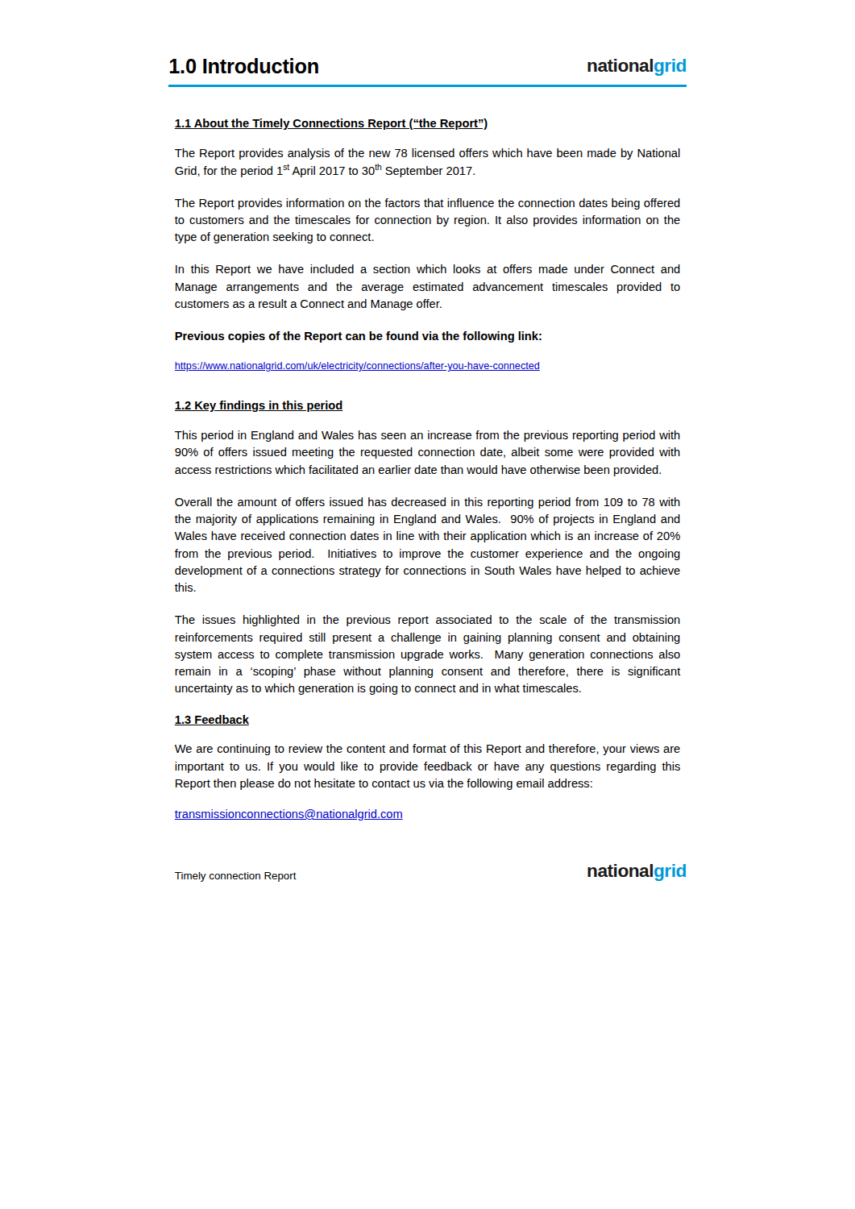1.0 Introduction
national grid
1.1 About the Timely Connections Report (“the Report”)
The Report provides analysis of the new 78 licensed offers which have been made by National Grid, for the period 1st April 2017 to 30th September 2017.
The Report provides information on the factors that influence the connection dates being offered to customers and the timescales for connection by region. It also provides information on the type of generation seeking to connect.
In this Report we have included a section which looks at offers made under Connect and Manage arrangements and the average estimated advancement timescales provided to customers as a result a Connect and Manage offer.
Previous copies of the Report can be found via the following link:
https://www.nationalgrid.com/uk/electricity/connections/after-you-have-connected
1.2 Key findings in this period
This period in England and Wales has seen an increase from the previous reporting period with 90% of offers issued meeting the requested connection date, albeit some were provided with access restrictions which facilitated an earlier date than would have otherwise been provided.
Overall the amount of offers issued has decreased in this reporting period from 109 to 78 with the majority of applications remaining in England and Wales. 90% of projects in England and Wales have received connection dates in line with their application which is an increase of 20% from the previous period. Initiatives to improve the customer experience and the ongoing development of a connections strategy for connections in South Wales have helped to achieve this.
The issues highlighted in the previous report associated to the scale of the transmission reinforcements required still present a challenge in gaining planning consent and obtaining system access to complete transmission upgrade works. Many generation connections also remain in a ‘scoping’ phase without planning consent and therefore, there is significant uncertainty as to which generation is going to connect and in what timescales.
1.3 Feedback
We are continuing to review the content and format of this Report and therefore, your views are important to us. If you would like to provide feedback or have any questions regarding this Report then please do not hesitate to contact us via the following email address:
transmissionconnections@nationalgrid.com
Timely connection Report
national grid